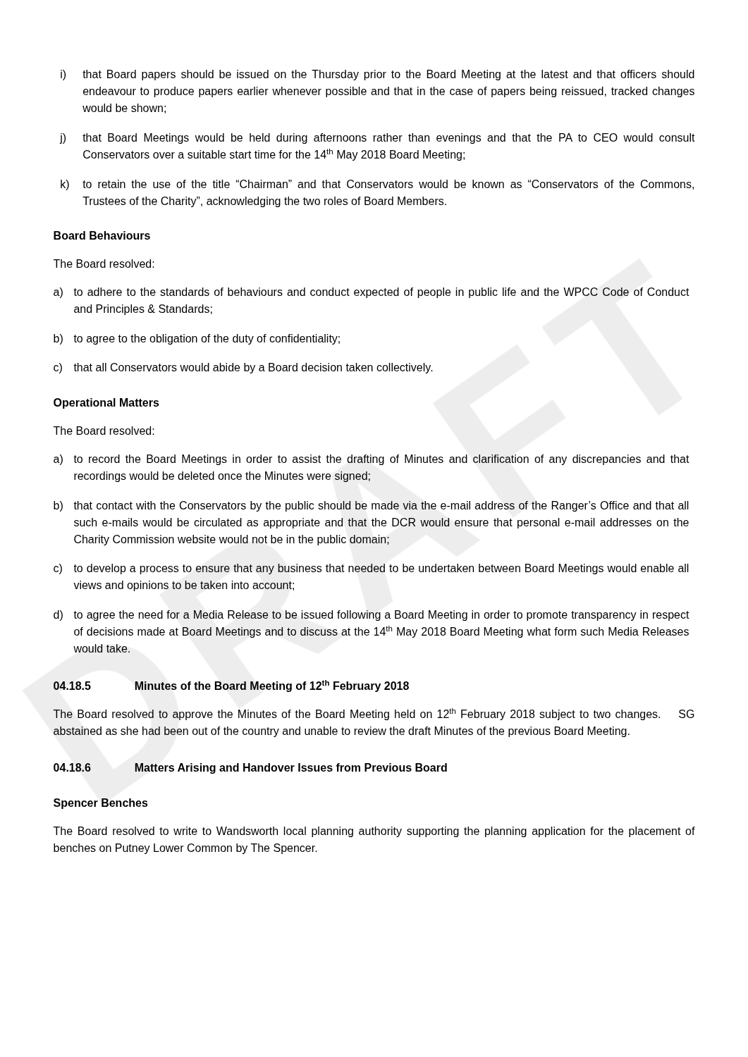DRAFT
i) that Board papers should be issued on the Thursday prior to the Board Meeting at the latest and that officers should endeavour to produce papers earlier whenever possible and that in the case of papers being reissued, tracked changes would be shown;
j) that Board Meetings would be held during afternoons rather than evenings and that the PA to CEO would consult Conservators over a suitable start time for the 14th May 2018 Board Meeting;
k) to retain the use of the title “Chairman” and that Conservators would be known as “Conservators of the Commons, Trustees of the Charity”, acknowledging the two roles of Board Members.
Board Behaviours
The Board resolved:
a) to adhere to the standards of behaviours and conduct expected of people in public life and the WPCC Code of Conduct and Principles & Standards;
b) to agree to the obligation of the duty of confidentiality;
c) that all Conservators would abide by a Board decision taken collectively.
Operational Matters
The Board resolved:
a) to record the Board Meetings in order to assist the drafting of Minutes and clarification of any discrepancies and that recordings would be deleted once the Minutes were signed;
b) that contact with the Conservators by the public should be made via the e-mail address of the Ranger’s Office and that all such e-mails would be circulated as appropriate and that the DCR would ensure that personal e-mail addresses on the Charity Commission website would not be in the public domain;
c) to develop a process to ensure that any business that needed to be undertaken between Board Meetings would enable all views and opinions to be taken into account;
d) to agree the need for a Media Release to be issued following a Board Meeting in order to promote transparency in respect of decisions made at Board Meetings and to discuss at the 14th May 2018 Board Meeting what form such Media Releases would take.
04.18.5 Minutes of the Board Meeting of 12th February 2018
The Board resolved to approve the Minutes of the Board Meeting held on 12th February 2018 subject to two changes. SG abstained as she had been out of the country and unable to review the draft Minutes of the previous Board Meeting.
04.18.6 Matters Arising and Handover Issues from Previous Board
Spencer Benches
The Board resolved to write to Wandsworth local planning authority supporting the planning application for the placement of benches on Putney Lower Common by The Spencer.